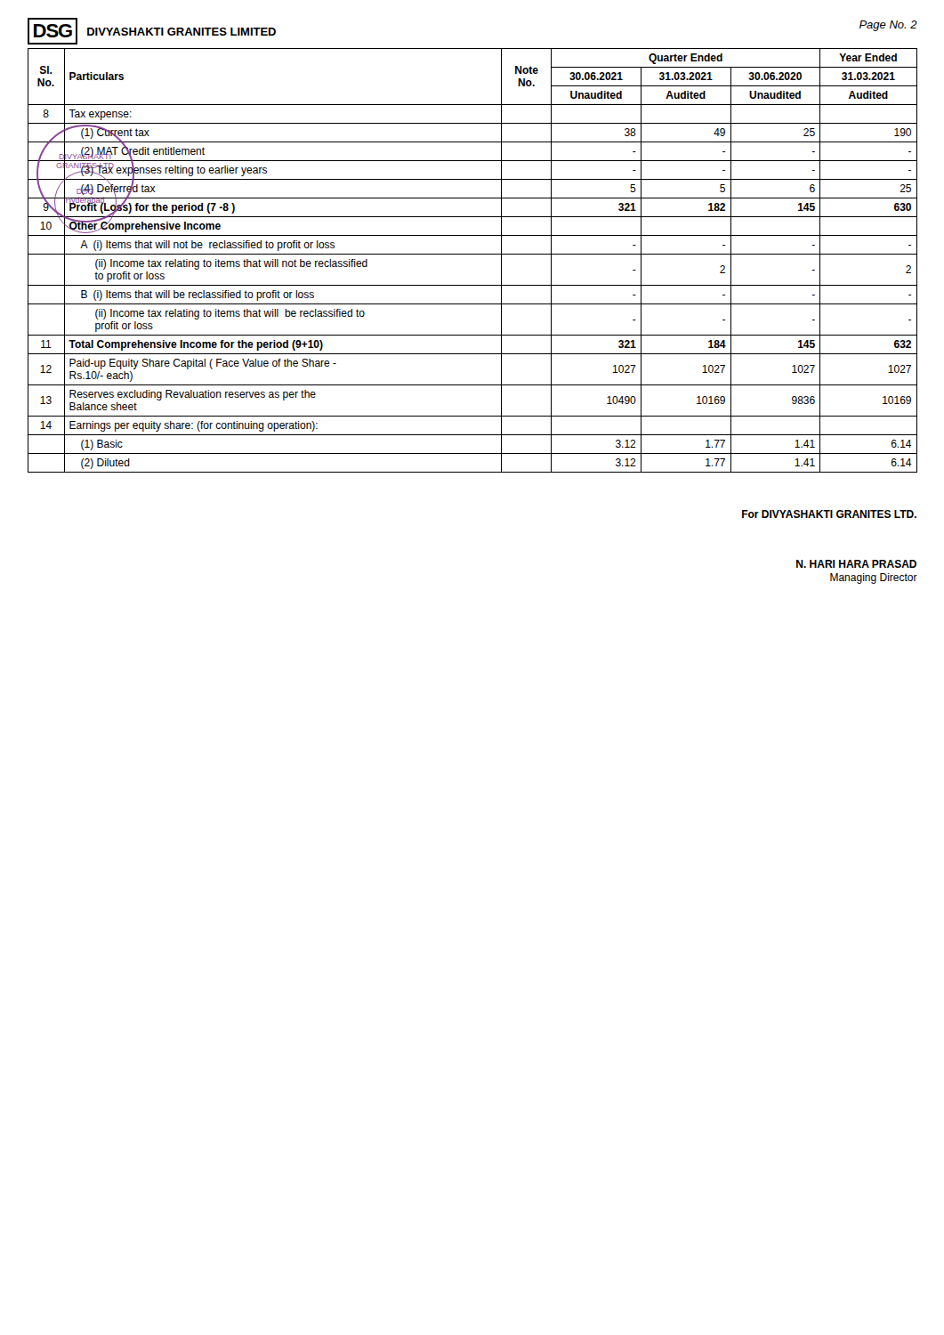DSG DIVYASHAKTI GRANITES LIMITED
Page No. 2
| Sl. No. | Particulars | Note No. | Quarter Ended | Year Ended |
| --- | --- | --- | --- | --- |
| 30.06.2021 | 31.03.2021 | 30.06.2020 | 31.03.2021 |
| Unaudited | Audited | Unaudited | Audited |
| 8 | Tax expense: | | | | | |
| | (1) Current tax | | 38 | 49 | 25 | 190 |
| | (2) MAT Credit entitlement | | - | - | - | - |
| | (3) Tax expenses relting to earlier years | | - | - | - | - |
| | (4) Deferred tax | | 5 | 5 | 6 | 25 |
| 9 | Profit (Loss) for the period (7 -8 ) | | 321 | 182 | 145 | 630 |
| 10 | Other Comprehensive Income | | | | | |
| | A (i) Items that will not be reclassified to profit or loss | | - | - | - | - |
| | (ii) Income tax relating to items that will not be reclassified to profit or loss | | - | 2 | - | 2 |
| | B (i) Items that will be reclassified to profit or loss | | - | - | - | - |
| | (ii) Income tax relating to items that will be reclassified to profit or loss | | - | - | - | - |
| 11 | Total Comprehensive Income for the period (9+10) | | 321 | 184 | 145 | 632 |
| 12 | Paid-up Equity Share Capital ( Face Value of the Share - Rs.10/- each) | | 1027 | 1027 | 1027 | 1027 |
| 13 | Reserves excluding Revaluation reserves as per the Balance sheet | | 10490 | 10169 | 9836 | 10169 |
| 14 | Earnings per equity share: (for continuing operation): | | | | | |
| | (1) Basic | | 3.12 | 1.77 | 1.41 | 6.14 |
| | (2) Diluted | | 3.12 | 1.77 | 1.41 | 6.14 |
For DIVYASHAKTI GRANITES LTD.
N. HARI HARA PRASAD
Managing Director
DIVYASHAKTI GRANITES LTD
DSG
Hyderabad